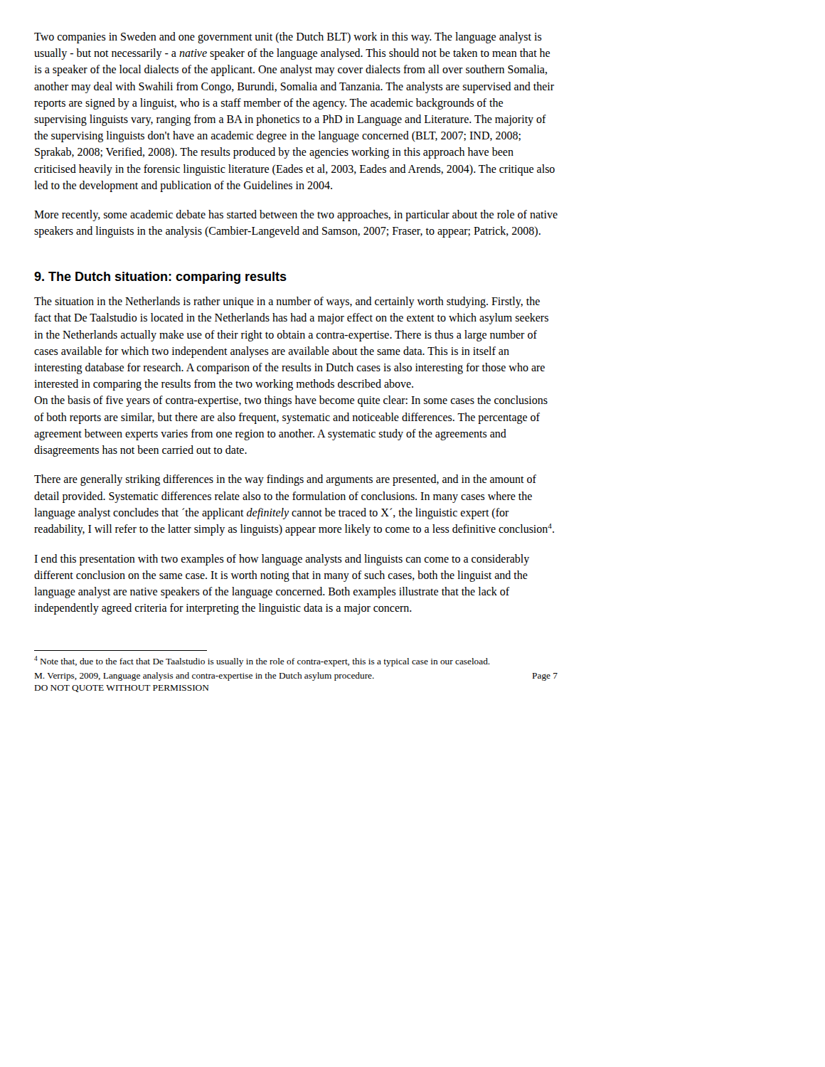Two companies in Sweden and one government unit (the Dutch BLT) work in this way. The language analyst is usually - but not necessarily - a native speaker of the language analysed. This should not be taken to mean that he is a speaker of the local dialects of the applicant. One analyst may cover dialects from all over southern Somalia, another may deal with Swahili from Congo, Burundi, Somalia and Tanzania. The analysts are supervised and their reports are signed by a linguist, who is a staff member of the agency. The academic backgrounds of the supervising linguists vary, ranging from a BA in phonetics to a PhD in Language and Literature. The majority of the supervising linguists don't have an academic degree in the language concerned (BLT, 2007; IND, 2008; Sprakab, 2008; Verified, 2008). The results produced by the agencies working in this approach have been criticised heavily in the forensic linguistic literature (Eades et al, 2003, Eades and Arends, 2004). The critique also led to the development and publication of the Guidelines in 2004.
More recently, some academic debate has started between the two approaches, in particular about the role of native speakers and linguists in the analysis (Cambier-Langeveld and Samson, 2007; Fraser, to appear; Patrick, 2008).
9. The Dutch situation: comparing results
The situation in the Netherlands is rather unique in a number of ways, and certainly worth studying. Firstly, the fact that De Taalstudio is located in the Netherlands has had a major effect on the extent to which asylum seekers in the Netherlands actually make use of their right to obtain a contra-expertise. There is thus a large number of cases available for which two independent analyses are available about the same data. This is in itself an interesting database for research. A comparison of the results in Dutch cases is also interesting for those who are interested in comparing the results from the two working methods described above.
On the basis of five years of contra-expertise, two things have become quite clear: In some cases the conclusions of both reports are similar, but there are also frequent, systematic and noticeable differences. The percentage of agreement between experts varies from one region to another. A systematic study of the agreements and disagreements has not been carried out to date.
There are generally striking differences in the way findings and arguments are presented, and in the amount of detail provided. Systematic differences relate also to the formulation of conclusions. In many cases where the language analyst concludes that ´the applicant definitely cannot be traced to X´, the linguistic expert (for readability, I will refer to the latter simply as linguists) appear more likely to come to a less definitive conclusion4.
I end this presentation with two examples of how language analysts and linguists can come to a considerably different conclusion on the same case. It is worth noting that in many of such cases, both the linguist and the language analyst are native speakers of the language concerned. Both examples illustrate that the lack of independently agreed criteria for interpreting the linguistic data is a major concern.
4 Note that, due to the fact that De Taalstudio is usually in the role of contra-expert, this is a typical case in our caseload.
M. Verrips, 2009, Language analysis and contra-expertise in the Dutch asylum procedure. Page 7
DO NOT QUOTE WITHOUT PERMISSION